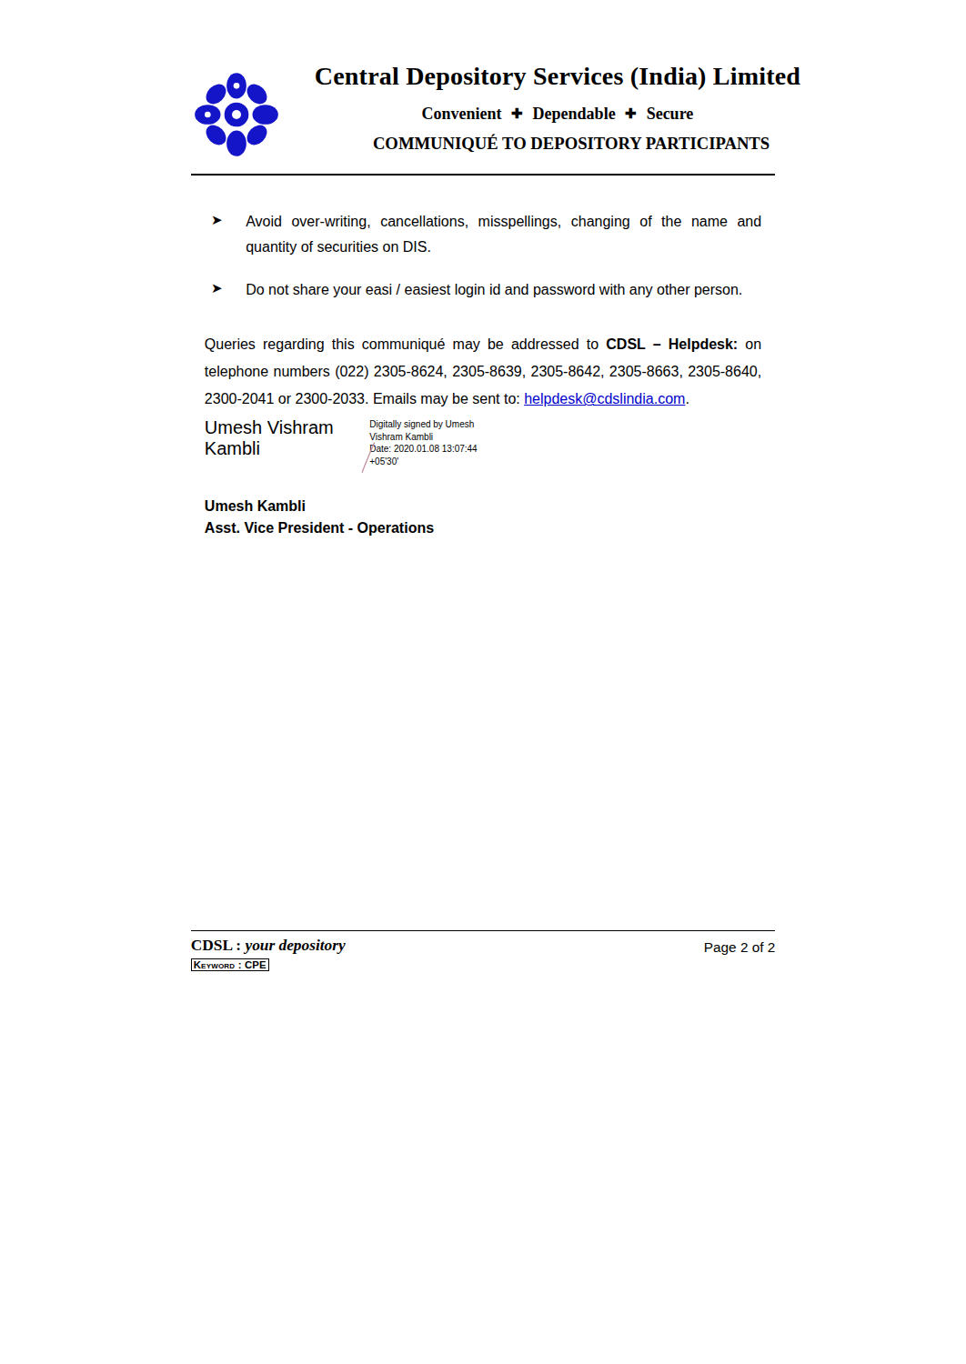Central Depository Services (India) Limited
Convenient ✚ Dependable ✚ Secure
COMMUNIQUÉ TO DEPOSITORY PARTICIPANTS
Avoid over-writing, cancellations, misspellings, changing of the name and quantity of securities on DIS.
Do not share your easi / easiest login id and password with any other person.
Queries regarding this communiqué may be addressed to CDSL – Helpdesk: on telephone numbers (022) 2305-8624, 2305-8639, 2305-8642, 2305-8663, 2305-8640, 2300-2041 or 2300-2033. Emails may be sent to: helpdesk@cdslindia.com.
Umesh Vishram Kambli
Digitally signed by Umesh
Vishram Kambli
Date: 2020.01.08 13:07:44
+05'30'
Umesh Kambli
Asst. Vice President - Operations
CDSL : your depository
Keyword : CPE
Page 2 of 2